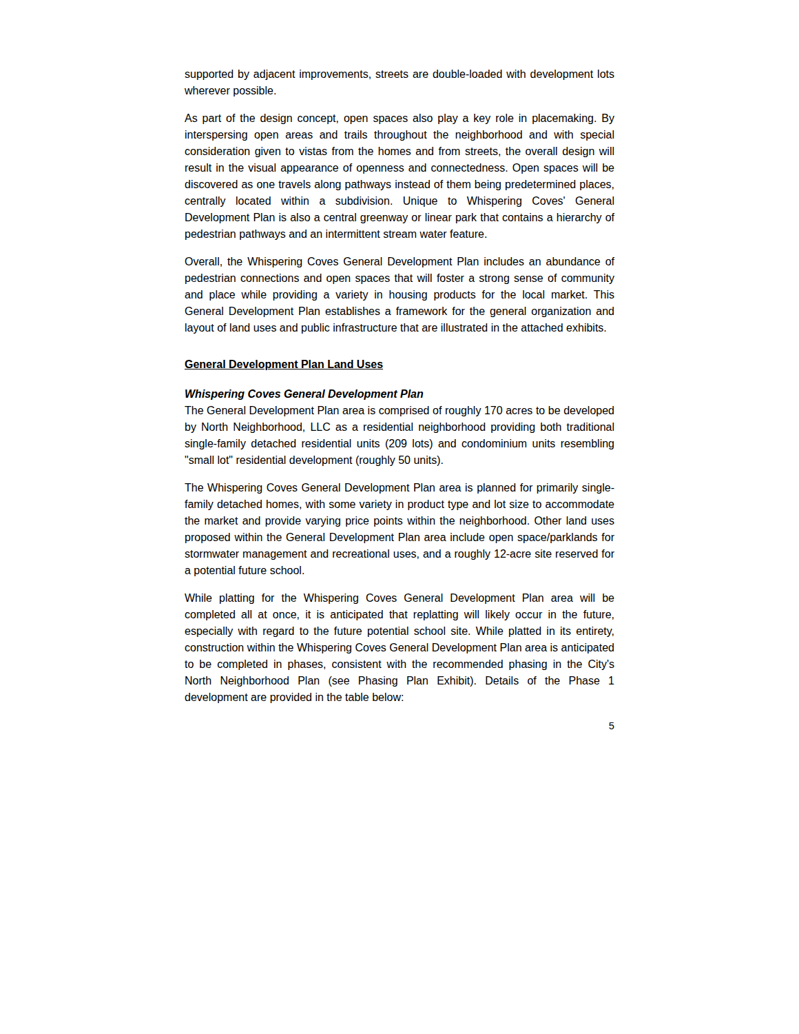supported by adjacent improvements, streets are double-loaded with development lots wherever possible.
As part of the design concept, open spaces also play a key role in placemaking. By interspersing open areas and trails throughout the neighborhood and with special consideration given to vistas from the homes and from streets, the overall design will result in the visual appearance of openness and connectedness. Open spaces will be discovered as one travels along pathways instead of them being predetermined places, centrally located within a subdivision. Unique to Whispering Coves' General Development Plan is also a central greenway or linear park that contains a hierarchy of pedestrian pathways and an intermittent stream water feature.
Overall, the Whispering Coves General Development Plan includes an abundance of pedestrian connections and open spaces that will foster a strong sense of community and place while providing a variety in housing products for the local market. This General Development Plan establishes a framework for the general organization and layout of land uses and public infrastructure that are illustrated in the attached exhibits.
General Development Plan Land Uses
Whispering Coves General Development Plan
The General Development Plan area is comprised of roughly 170 acres to be developed by North Neighborhood, LLC as a residential neighborhood providing both traditional single-family detached residential units (209 lots) and condominium units resembling "small lot" residential development (roughly 50 units).
The Whispering Coves General Development Plan area is planned for primarily single-family detached homes, with some variety in product type and lot size to accommodate the market and provide varying price points within the neighborhood. Other land uses proposed within the General Development Plan area include open space/parklands for stormwater management and recreational uses, and a roughly 12-acre site reserved for a potential future school.
While platting for the Whispering Coves General Development Plan area will be completed all at once, it is anticipated that replatting will likely occur in the future, especially with regard to the future potential school site. While platted in its entirety, construction within the Whispering Coves General Development Plan area is anticipated to be completed in phases, consistent with the recommended phasing in the City's North Neighborhood Plan (see Phasing Plan Exhibit). Details of the Phase 1 development are provided in the table below:
5